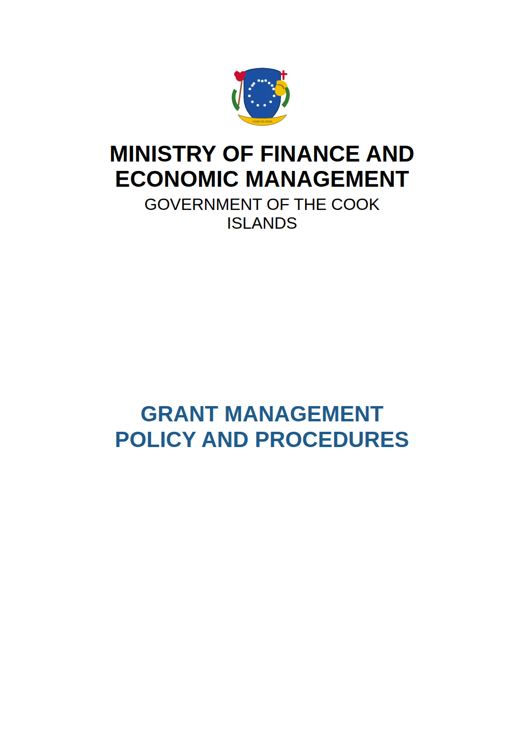COOK ISLANDS
MINISTRY OF FINANCE AND ECONOMIC MANAGEMENT
GOVERNMENT OF THE COOK ISLANDS
GRANT MANAGEMENTPOLICY AND PROCEDURES